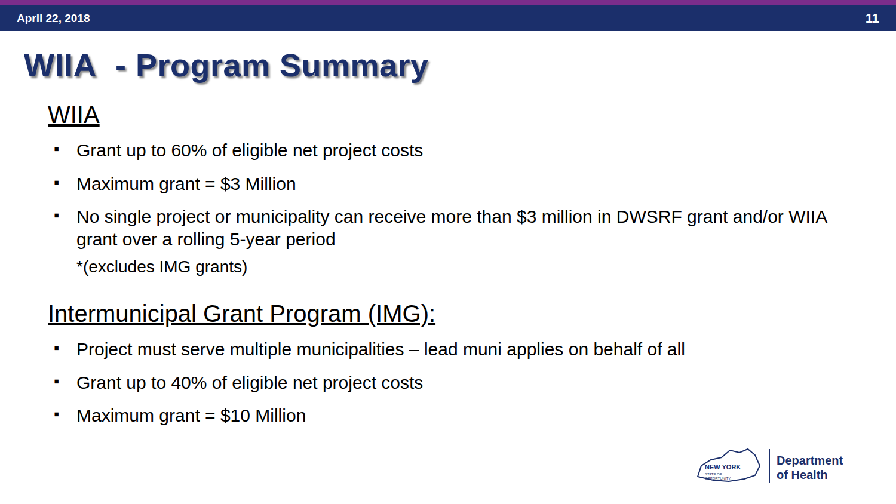April 22, 2018 11
WIIA - Program Summary
WIIA
Grant up to 60% of eligible net project costs
Maximum grant = $3 Million
No single project or municipality can receive more than $3 million in DWSRF grant and/or WIIA grant over a rolling 5-year period
*(excludes IMG grants)
Intermunicipal Grant Program (IMG):
Project must serve multiple municipalities – lead muni applies on behalf of all
Grant up to 40% of eligible net project costs
Maximum grant = $10 Million
NEW YORK STATE OF OPPORTUNITY. Department of Health